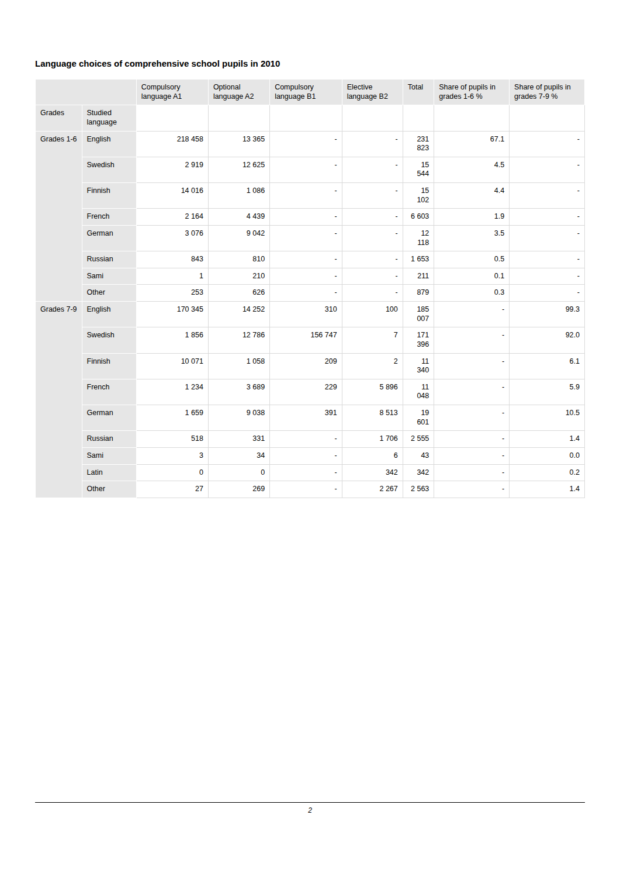Language choices of comprehensive school pupils in 2010
| | Compulsory language A1 | Optional language A2 | Compulsory language B1 | Elective language B2 | Total | Share of pupils in grades 1-6 % | Share of pupils in grades 7-9 % |
| --- | --- | --- | --- | --- | --- | --- | --- |
| Grades | Studied language | | | | | | | |
| Grades 1-6 | English | 218 458 | 13 365 | - | - | 231 823 | 67.1 | - |
| Swedish | 2 919 | 12 625 | - | - | 15 544 | 4.5 | - |
| Finnish | 14 016 | 1 086 | - | - | 15 102 | 4.4 | - |
| French | 2 164 | 4 439 | - | - | 6 603 | 1.9 | - |
| German | 3 076 | 9 042 | - | - | 12 118 | 3.5 | - |
| Russian | 843 | 810 | - | - | 1 653 | 0.5 | - |
| Sami | 1 | 210 | - | - | 211 | 0.1 | - |
| Other | 253 | 626 | - | - | 879 | 0.3 | - |
| Grades 7-9 | English | 170 345 | 14 252 | 310 | 100 | 185 007 | - | 99.3 |
| Swedish | 1 856 | 12 786 | 156 747 | 7 | 171 396 | - | 92.0 |
| Finnish | 10 071 | 1 058 | 209 | 2 | 11 340 | - | 6.1 |
| French | 1 234 | 3 689 | 229 | 5 896 | 11 048 | - | 5.9 |
| German | 1 659 | 9 038 | 391 | 8 513 | 19 601 | - | 10.5 |
| Russian | 518 | 331 | - | 1 706 | 2 555 | - | 1.4 |
| Sami | 3 | 34 | - | 6 | 43 | - | 0.0 |
| Latin | 0 | 0 | - | 342 | 342 | - | 0.2 |
| Other | 27 | 269 | - | 2 267 | 2 563 | - | 1.4 |
2